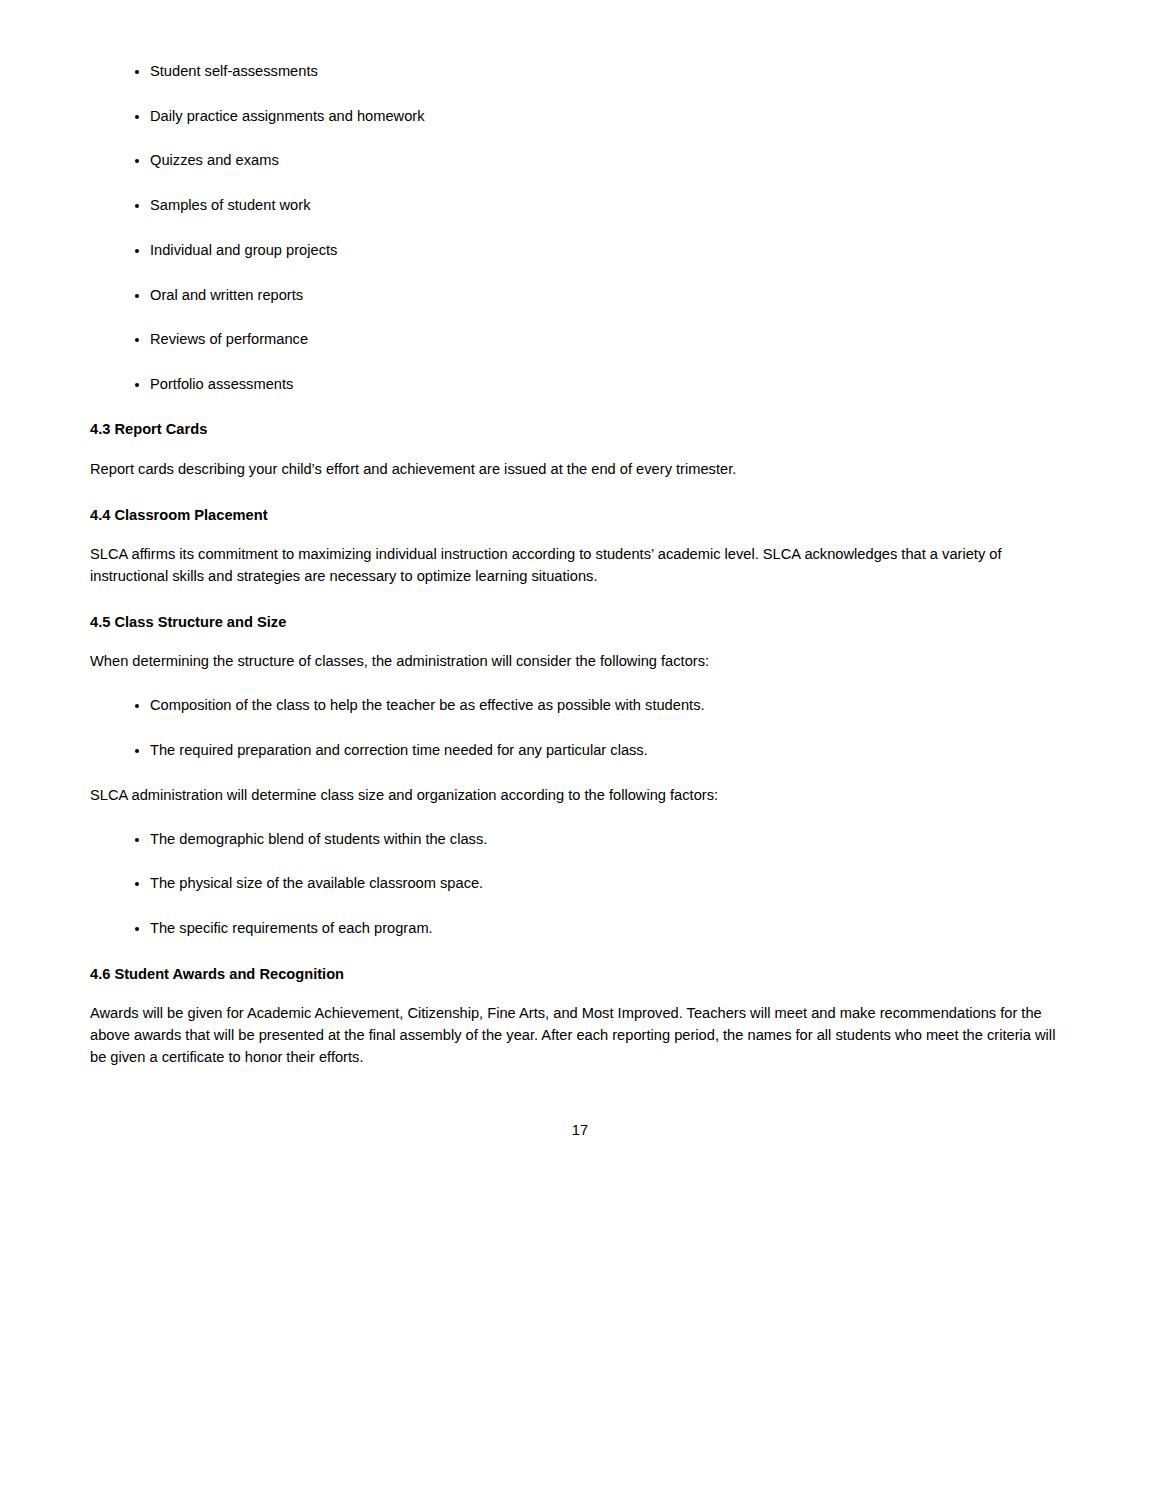Student self-assessments
Daily practice assignments and homework
Quizzes and exams
Samples of student work
Individual and group projects
Oral and written reports
Reviews of performance
Portfolio assessments
4.3 Report Cards
Report cards describing your child’s effort and achievement are issued at the end of every trimester.
4.4 Classroom Placement
SLCA affirms its commitment to maximizing individual instruction according to students’ academic level. SLCA acknowledges that a variety of instructional skills and strategies are necessary to optimize learning situations.
4.5 Class Structure and Size
When determining the structure of classes, the administration will consider the following factors:
Composition of the class to help the teacher be as effective as possible with students.
The required preparation and correction time needed for any particular class.
SLCA administration will determine class size and organization according to the following factors:
The demographic blend of students within the class.
The physical size of the available classroom space.
The specific requirements of each program.
4.6 Student Awards and Recognition
Awards will be given for Academic Achievement, Citizenship, Fine Arts, and Most Improved. Teachers will meet and make recommendations for the above awards that will be presented at the final assembly of the year. After each reporting period, the names for all students who meet the criteria will be given a certificate to honor their efforts.
17